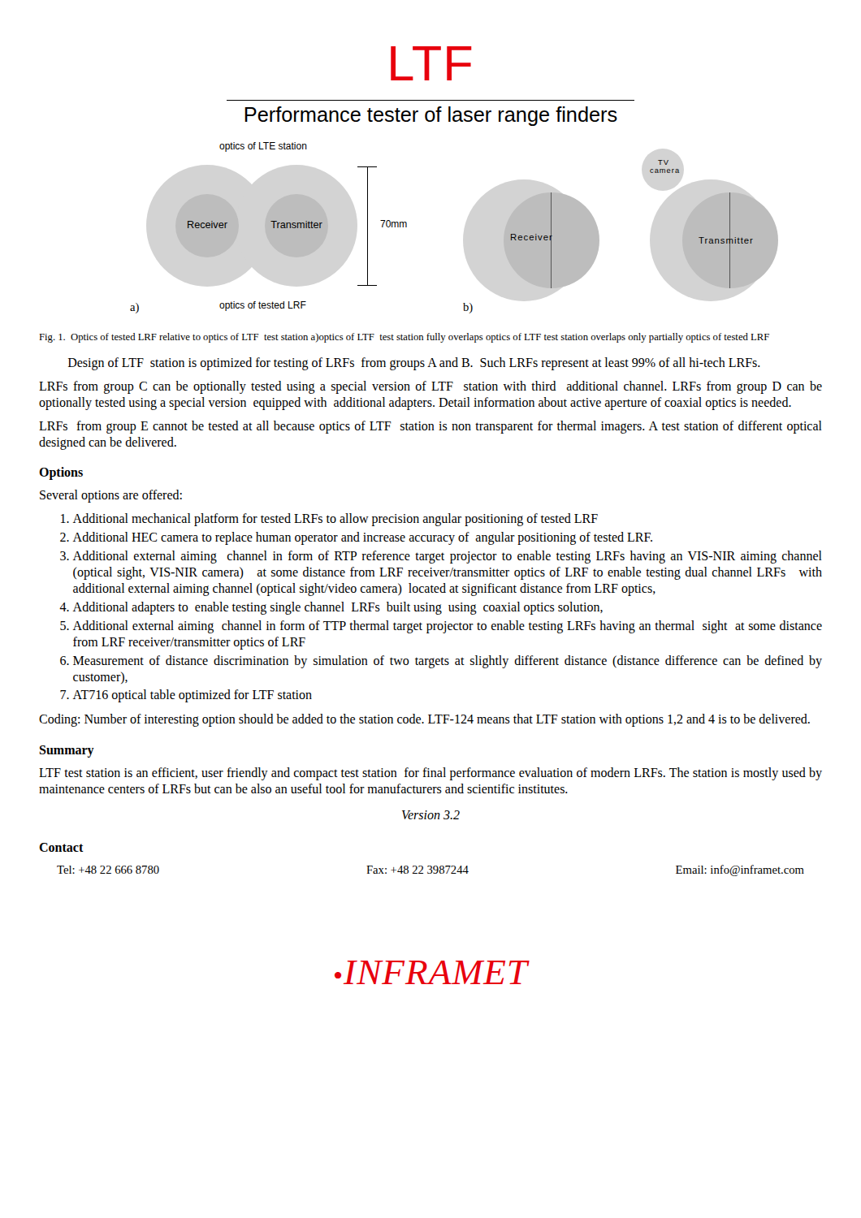LTF
Performance tester of laser range finders
optics of LTE station optics of tested LRF
Receiver
Transmitter
70mm a)
Receiver
TV
camera
Transmitter b)
Fig. 1. Optics of tested LRF relative to optics of LTF test station a)optics of LTF test station fully overlaps optics of LTF test station overlaps only partially optics of tested LRF
Design of LTF station is optimized for testing of LRFs from groups A and B. Such LRFs represent at least 99% of all hi-tech LRFs.
LRFs from group C can be optionally tested using a special version of LTF station with third additional channel. LRFs from group D can be optionally tested using a special version equipped with additional adapters. Detail information about active aperture of coaxial optics is needed.
LRFs from group E cannot be tested at all because optics of LTF station is non transparent for thermal imagers. A test station of different optical designed can be delivered.
Options
Several options are offered:
Additional mechanical platform for tested LRFs to allow precision angular positioning of tested LRF
Additional HEC camera to replace human operator and increase accuracy of angular positioning of tested LRF.
Additional external aiming channel in form of RTP reference target projector to enable testing LRFs having an VIS-NIR aiming channel (optical sight, VIS-NIR camera) at some distance from LRF receiver/transmitter optics of LRF to enable testing dual channel LRFs with additional external aiming channel (optical sight/video camera) located at significant distance from LRF optics,
Additional adapters to enable testing single channel LRFs built using using coaxial optics solution,
Additional external aiming channel in form of TTP thermal target projector to enable testing LRFs having an thermal sight at some distance from LRF receiver/transmitter optics of LRF
Measurement of distance discrimination by simulation of two targets at slightly different distance (distance difference can be defined by customer),
AT716 optical table optimized for LTF station
Coding: Number of interesting option should be added to the station code. LTF-124 means that LTF station with options 1,2 and 4 is to be delivered.
Summary
LTF test station is an efficient, user friendly and compact test station for final performance evaluation of modern LRFs. The station is mostly used by maintenance centers of LRFs but can be also an useful tool for manufacturers and scientific institutes.
Version 3.2
Contact
Tel: +48 22 666 8780 Fax: +48 22 3987244 Email: info@inframet.com
•INFRAMET